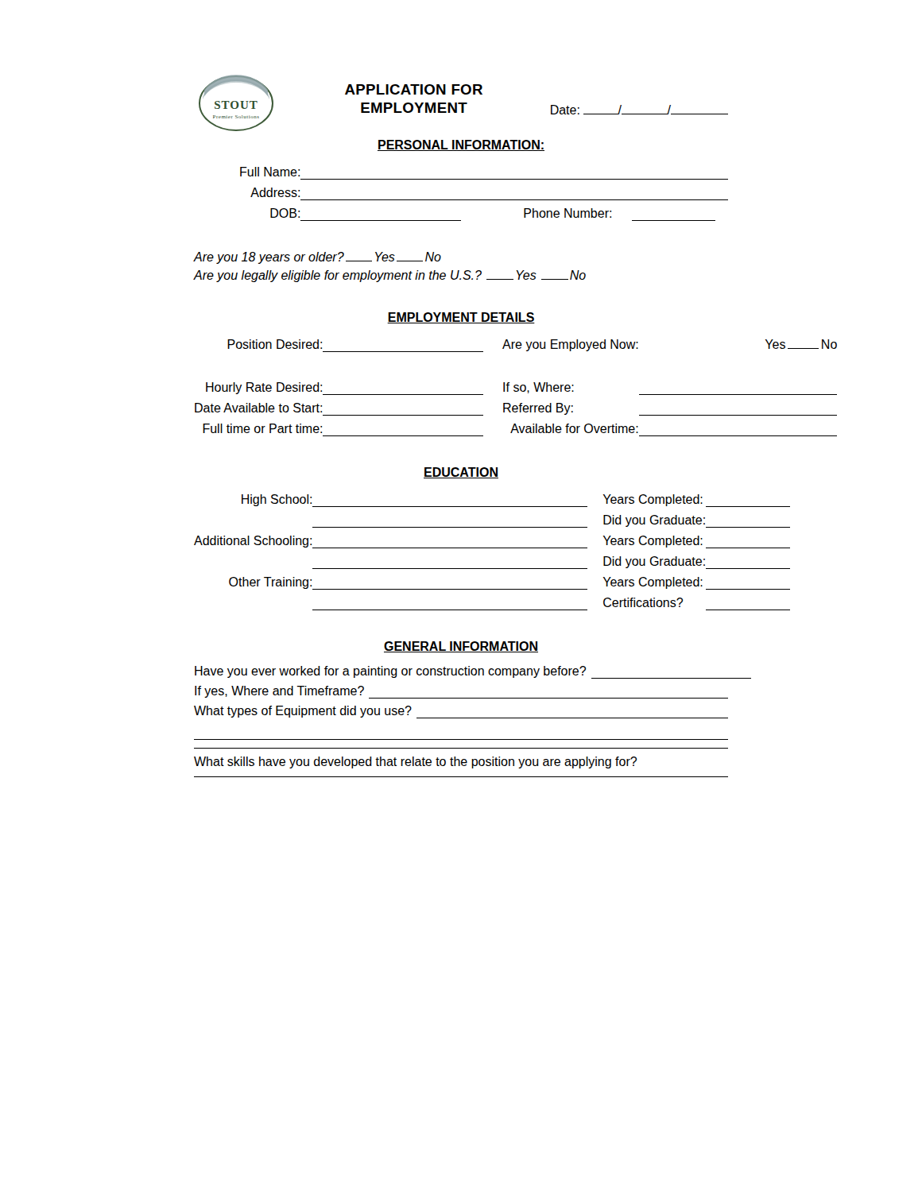STOUT Premier Solutions
APPLICATION FOR
EMPLOYMENT
Date: / /
PERSONAL INFORMATION:
| Full Name: | |
| Address: | |
| DOB: | | Phone Number: | |
Are you 18 years or older? Yes No
Are you legally eligible for employment in the U.S.? Yes No
EMPLOYMENT DETAILS
| Position Desired: | | Are you Employed Now: | Yes No |
| Hourly Rate Desired: | | If so, Where: | |
| Date Available to Start: | | Referred By: | |
| Full time or Part time: | | Available for Overtime: | |
EDUCATION
| High School: | | Years Completed: | |
| | | Did you Graduate: | |
| Additional Schooling: | | Years Completed: | |
| | | Did you Graduate: | |
| Other Training: | | Years Completed: | |
| | | Certifications? | |
GENERAL INFORMATION
Have you ever worked for a painting or construction company before?
If yes, Where and Timeframe?
What types of Equipment did you use?
What skills have you developed that relate to the position you are applying for?